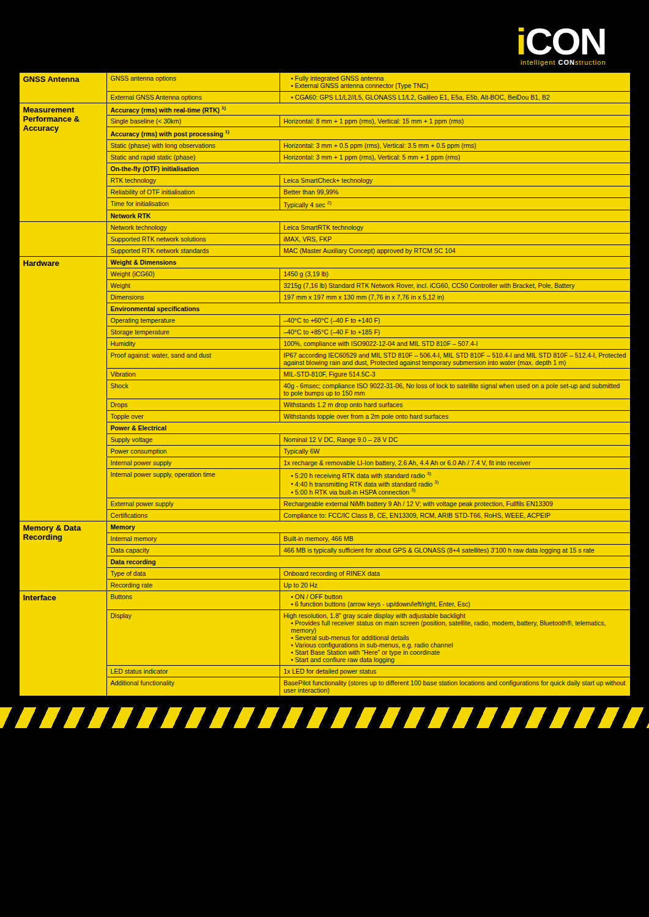iCON
intelligent CONstruction
| GNSS Antenna | GNSS antenna options | Fully integrated GNSS antenna External GNSS antenna connector (Type TNC) |
| External GNSS Antenna options | CGA60: GPS L1/L2//L5, GLONASS L1/L2, Galileo E1, E5a, E5b, Alt-BOC, BeiDou B1, B2 |
| Measurement Performance & Accuracy | Accuracy (rms) with real-time (RTK) 1) |
| Single baseline (< 30km) | Horizontal: 8 mm + 1 ppm (rms), Vertical: 15 mm + 1 ppm (rms) |
| Accuracy (rms) with post processing 1) |
| Static (phase) with long observations | Horizontal: 3 mm + 0.5 ppm (rms), Vertical: 3.5 mm + 0.5 ppm (rms) |
| Static and rapid static (phase) | Horizontal: 3 mm + 1 ppm (rms), Vertical: 5 mm + 1 ppm (rms) |
| On-the-fly (OTF) initialisation |
| RTK technology | Leica SmartCheck+ technology |
| Reliability of OTF initialisation | Better than 99,99% |
| Time for initialisation | Typically 4 sec 2) |
| Network RTK |
| | Network technology | Leica SmartRTK technology |
| Supported RTK network solutions | iMAX, VRS, FKP |
| Supported RTK network standards | MAC (Master Auxiliary Concept) approved by RTCM SC 104 |
| Hardware | Weight & Dimensions |
| Weight (iCG60) | 1450 g (3,19 lb) |
| Weight | 3215g (7,16 lb) Standard RTK Network Rover, incl. iCG60, CC50 Controller with Bracket, Pole, Battery |
| Dimensions | 197 mm x 197 mm x 130 mm (7,76 in x 7,76 in x 5,12 in) |
| Environmental specifications |
| Operating temperature | –40°C to +60°C (–40 F to +140 F) |
| Storage temperature | –40°C to +85°C (–40 F to +185 F) |
| Humidity | 100%, compliance with ISO9022-12-04 and MIL STD 810F – 507.4-I |
| Proof against: water, sand and dust | IP67 according IEC60529 and MIL STD 810F – 506.4-I, MIL STD 810F – 510.4-I and MIL STD 810F – 512.4-I, Protected against blowing rain and dust, Protected against temporary submersion into water (max. depth 1 m) |
| Vibration | MIL-STD-810F, Figure 514.5C-3 |
| Shock | 40g - 6msec; compliance ISO 9022-31-06, No loss of lock to satellite signal when used on a pole set-up and submitted to pole bumps up to 150 mm |
| Drops | Withstands 1.2 m drop onto hard surfaces |
| Topple over | Withstands topple over from a 2m pole onto hard surfaces |
| Power & Electrical |
| Supply voltage | Nominal 12 V DC, Range 9.0 – 28 V DC |
| Power consumption | Typically 6W |
| Internal power supply | 1x recharge & removable LI-Ion battery, 2.6 Ah, 4.4 Ah or 6.0 Ah / 7.4 V, fit into receiver |
| Internal power supply, operation time | 5:20 h receiving RTK data with standard radio 3) 4:40 h transmitting RTK data with standard radio 3) 5:00 h RTK via built-in HSPA connection 3) |
| External power supply | Rechargeable external NiMh battery 9 Ah / 12 V; with voltage peak protection, Fullfils EN13309 |
| Certifications | Compliance to: FCC/IC Class B, CE, EN13309, RCM, ARIB STD-T66, RoHS, WEEE, ACPEIP |
| Memory & Data Recording | Memory |
| Internal memory | Built-in memory, 466 MB |
| Data capacity | 466 MB is typically sufficient for about GPS & GLONASS (8+4 satellites) 3'100 h raw data logging at 15 s rate |
| Data recording |
| Type of data | Onboard recording of RINEX data |
| Recording rate | Up to 20 Hz |
| Interface | Buttons | ON / OFF button 6 function buttons (arrow keys - up/down/left/right, Enter, Esc) |
| Display | High resolution, 1.8” gray scale display with adjustable backlight Provides full receiver status on main screen (position, satellite, radio, modem, battery, Bluetooth®, telematics, memory) Several sub-menus for additional details Various configurations in sub-menus, e.g. radio channel Start Base Station with “Here” or type in coordinate Start and confiure raw data logging |
| LED status indicator | 1x LED for detailed power status |
| Additional functionality | BasePilot functionality (stores up to different 100 base station locations and configurations for quick daily start up without user interaction) |